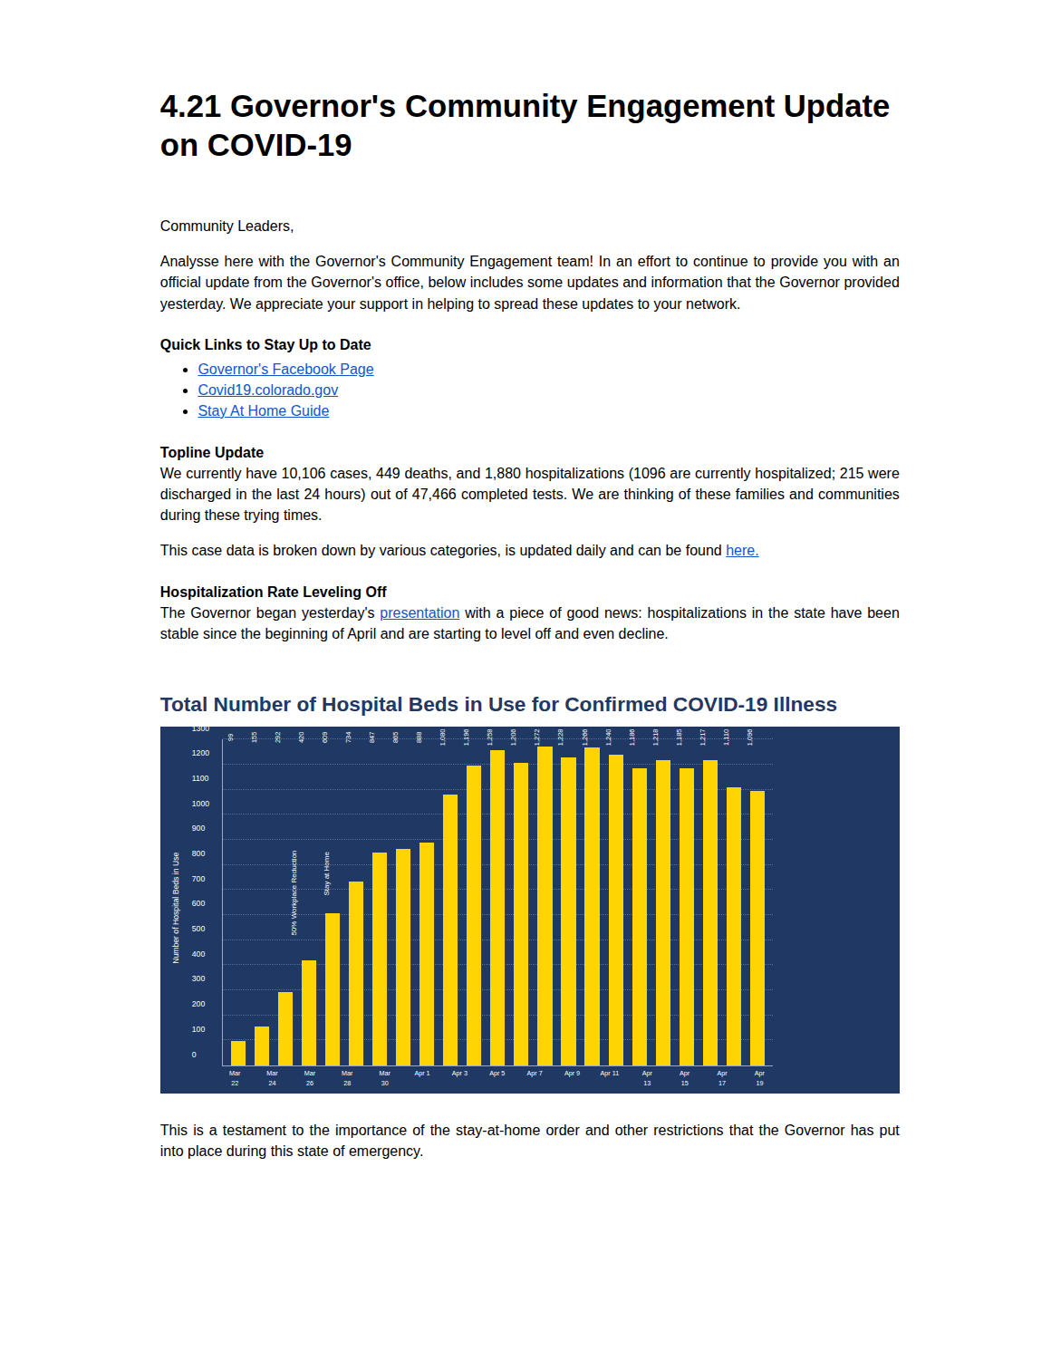4.21 Governor's Community Engagement Update on COVID-19
Community Leaders,
Analysse here with the Governor's Community Engagement team! In an effort to continue to provide you with an official update from the Governor's office, below includes some updates and information that the Governor provided yesterday. We appreciate your support in helping to spread these updates to your network.
Quick Links to Stay Up to Date
Governor's Facebook Page
Covid19.colorado.gov
Stay At Home Guide
Topline Update
We currently have 10,106 cases, 449 deaths, and 1,880 hospitalizations (1096 are currently hospitalized; 215 were discharged in the last 24 hours) out of 47,466 completed tests. We are thinking of these families and communities during these trying times.
This case data is broken down by various categories, is updated daily and can be found here.
Hospitalization Rate Leveling Off
The Governor began yesterday's presentation with a piece of good news: hospitalizations in the state have been stable since the beginning of April and are starting to level off and even decline.
Total Number of Hospital Beds in Use for Confirmed COVID-19 Illness
Number of Hospital Beds in Use
1300
1200
1100
1000
900
800
700
600
500
400
300
200
100 0 50% Workplace Reduction Stay at Home
99
155
292
420
609
734
847
865
888
1,080
1,196
1,258
1,206
1,272
1,228
1,266
1,240
1,186
1,218
1,185
1,217
1,110
1,096
Mar 22 Mar 24 Mar 26 Mar 28 Mar 30 Apr 1 Apr 3 Apr 5 Apr 7 Apr 9 Apr 11 Apr 13 Apr 15 Apr 17 Apr 19
This is a testament to the importance of the stay-at-home order and other restrictions that the Governor has put into place during this state of emergency.